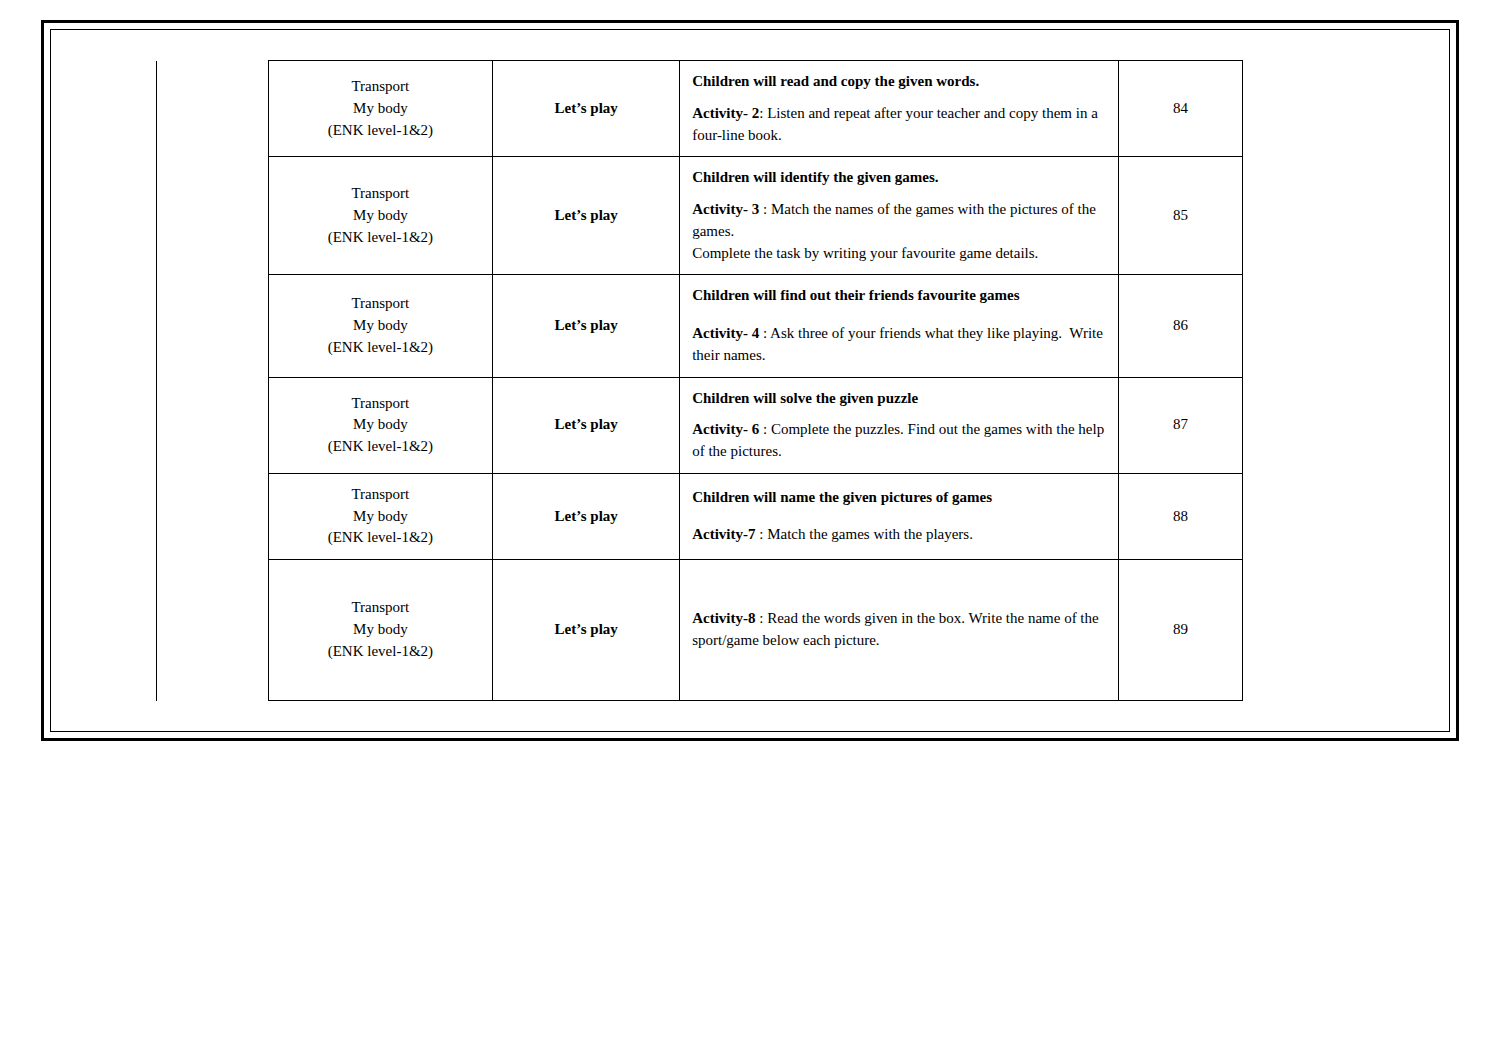| | | Transport My body (ENK level-1&2) | Let’s play | Children will read and copy the given words. Activity- 2 : Listen and repeat after your teacher and copy them in a four-line book. | 84 | |
| Transport My body (ENK level-1&2) | Let’s play | Children will identify the given games. Activity- 3 : Match the names of the games with the pictures of the games. Complete the task by writing your favourite game details. | 85 |
| Transport My body (ENK level-1&2) | Let’s play | Children will find out their friends favourite games Activity- 4 : Ask three of your friends what they like playing. Write their names. | 86 |
| Transport My body (ENK level-1&2) | Let’s play | Children will solve the given puzzle Activity- 6 : Complete the puzzles. Find out the games with the help of the pictures. | 87 |
| Transport My body (ENK level-1&2) | Let’s play | Children will name the given pictures of games Activity-7 : Match the games with the players. | 88 |
| Transport My body (ENK level-1&2) | Let’s play | Activity-8 : Read the words given in the box. Write the name of the sport/game below each picture. | 89 |